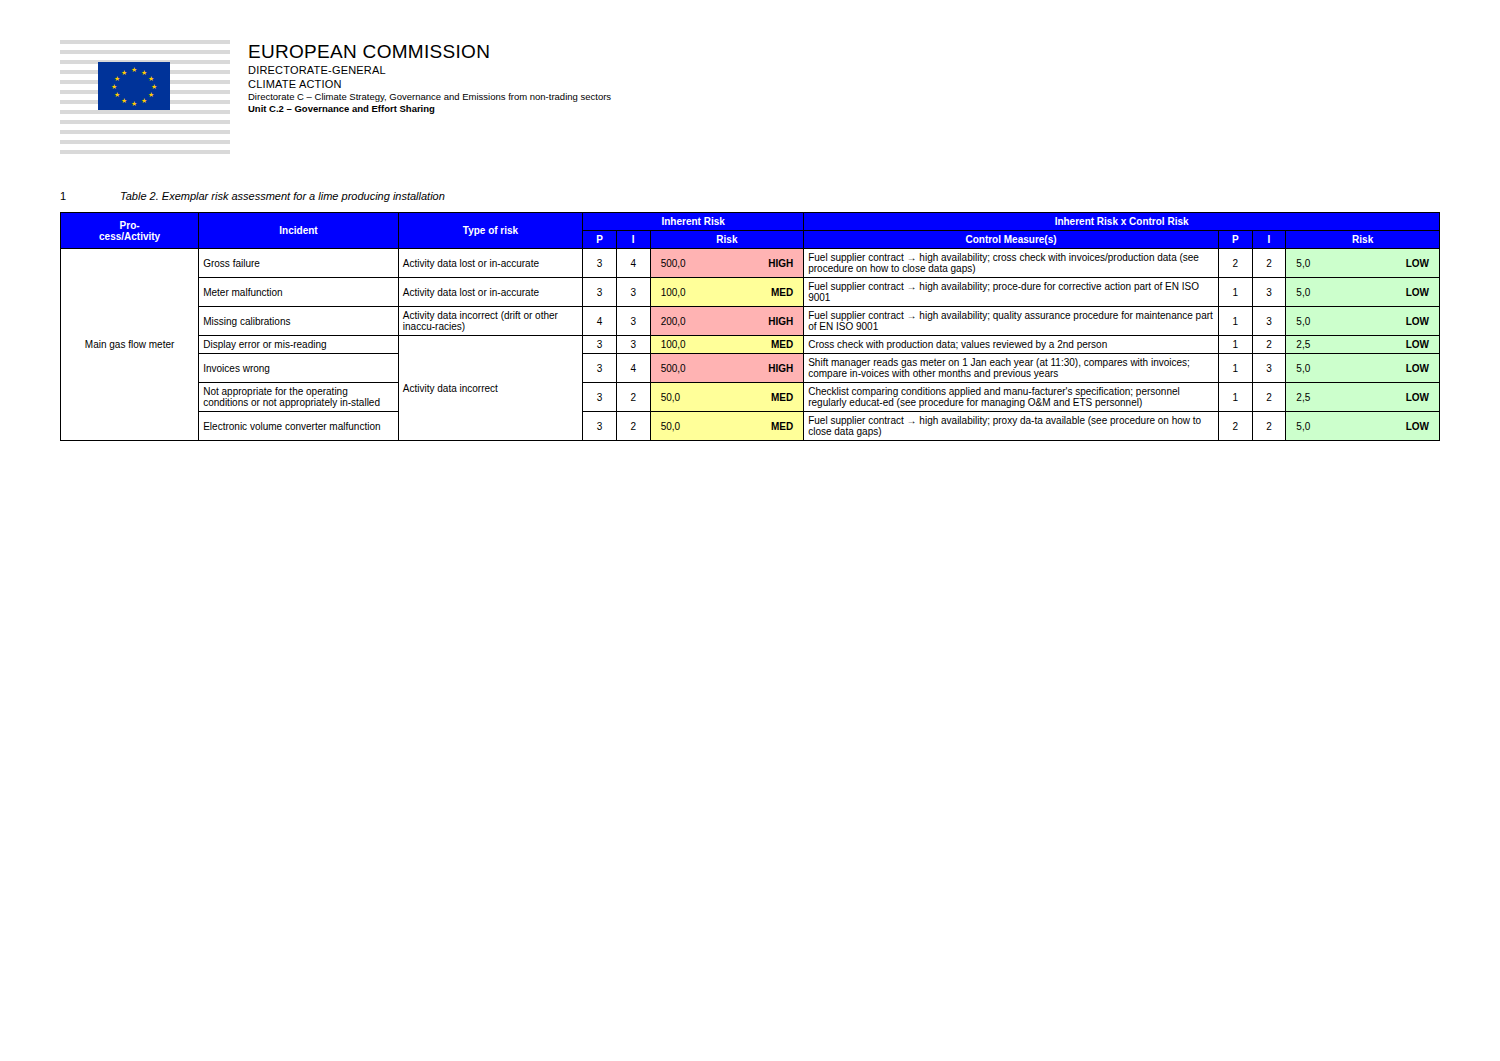★ ★ ★ ★ ★ ★ ★ ★ ★ ★ ★ ★
EUROPEAN COMMISSION
DIRECTORATE-GENERAL
CLIMATE ACTION
Directorate C – Climate Strategy, Governance and Emissions from non-trading sectors
Unit C.2 – Governance and Effort Sharing
1
Table 2. Exemplar risk assessment for a lime producing installation
| Pro- cess/Activity | Incident | Type of risk | Inherent Risk | Inherent Risk x Control Risk |
| --- | --- | --- | --- | --- |
| P | I | Risk | Control Measure(s) | P | I | Risk |
| Main gas flow meter | Gross failure | Activity data lost or in-accurate | 3 | 4 | 500,0 HIGH | Fuel supplier contract → high availability; cross check with invoices/production data (see procedure on how to close data gaps) | 2 | 2 | 5,0 LOW |
| Meter malfunction | Activity data lost or in-accurate | 3 | 3 | 100,0 MED | Fuel supplier contract → high availability; proce-dure for corrective action part of EN ISO 9001 | 1 | 3 | 5,0 LOW |
| Missing calibrations | Activity data incorrect (drift or other inaccu-racies) | 4 | 3 | 200,0 HIGH | Fuel supplier contract → high availability; quality assurance procedure for maintenance part of EN ISO 9001 | 1 | 3 | 5,0 LOW |
| Display error or mis-reading | Activity data incorrect | 3 | 3 | 100,0 MED | Cross check with production data; values reviewed by a 2nd person | 1 | 2 | 2,5 LOW |
| Invoices wrong | 3 | 4 | 500,0 HIGH | Shift manager reads gas meter on 1 Jan each year (at 11:30), compares with invoices; compare in-voices with other months and previous years | 1 | 3 | 5,0 LOW |
| Not appropriate for the operating conditions or not appropriately in-stalled | 3 | 2 | 50,0 MED | Checklist comparing conditions applied and manu-facturer's specification; personnel regularly educat-ed (see procedure for managing O&M and ETS personnel) | 1 | 2 | 2,5 LOW |
| Electronic volume converter malfunction | 3 | 2 | 50,0 MED | Fuel supplier contract → high availability; proxy da-ta available (see procedure on how to close data gaps) | 2 | 2 | 5,0 LOW |